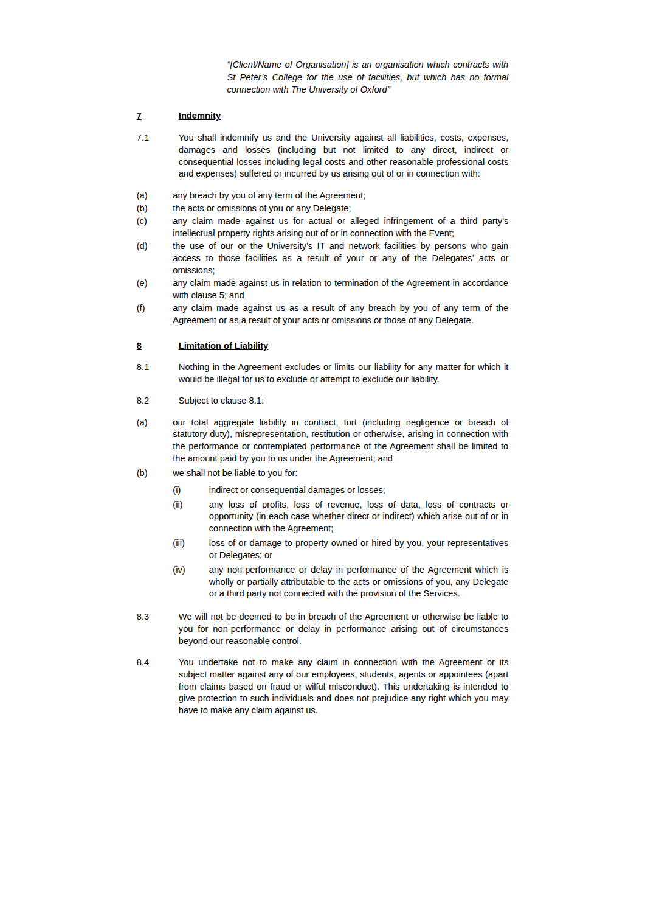“[Client/Name of Organisation] is an organisation which contracts with St Peter’s College for the use of facilities, but which has no formal connection with The University of Oxford”
7 Indemnity
7.1 You shall indemnify us and the University against all liabilities, costs, expenses, damages and losses (including but not limited to any direct, indirect or consequential losses including legal costs and other reasonable professional costs and expenses) suffered or incurred by us arising out of or in connection with:
(a) any breach by you of any term of the Agreement;
(b) the acts or omissions of you or any Delegate;
(c) any claim made against us for actual or alleged infringement of a third party's intellectual property rights arising out of or in connection with the Event;
(d) the use of our or the University’s IT and network facilities by persons who gain access to those facilities as a result of your or any of the Delegates’ acts or omissions;
(e) any claim made against us in relation to termination of the Agreement in accordance with clause 5; and
(f) any claim made against us as a result of any breach by you of any term of the Agreement or as a result of your acts or omissions or those of any Delegate.
8 Limitation of Liability
8.1 Nothing in the Agreement excludes or limits our liability for any matter for which it would be illegal for us to exclude or attempt to exclude our liability.
8.2 Subject to clause 8.1:
(a) our total aggregate liability in contract, tort (including negligence or breach of statutory duty), misrepresentation, restitution or otherwise, arising in connection with the performance or contemplated performance of the Agreement shall be limited to the amount paid by you to us under the Agreement; and
(b) we shall not be liable to you for:
(i) indirect or consequential damages or losses;
(ii) any loss of profits, loss of revenue, loss of data, loss of contracts or opportunity (in each case whether direct or indirect) which arise out of or in connection with the Agreement;
(iii) loss of or damage to property owned or hired by you, your representatives or Delegates; or
(iv) any non-performance or delay in performance of the Agreement which is wholly or partially attributable to the acts or omissions of you, any Delegate or a third party not connected with the provision of the Services.
8.3 We will not be deemed to be in breach of the Agreement or otherwise be liable to you for non-performance or delay in performance arising out of circumstances beyond our reasonable control.
8.4 You undertake not to make any claim in connection with the Agreement or its subject matter against any of our employees, students, agents or appointees (apart from claims based on fraud or wilful misconduct). This undertaking is intended to give protection to such individuals and does not prejudice any right which you may have to make any claim against us.